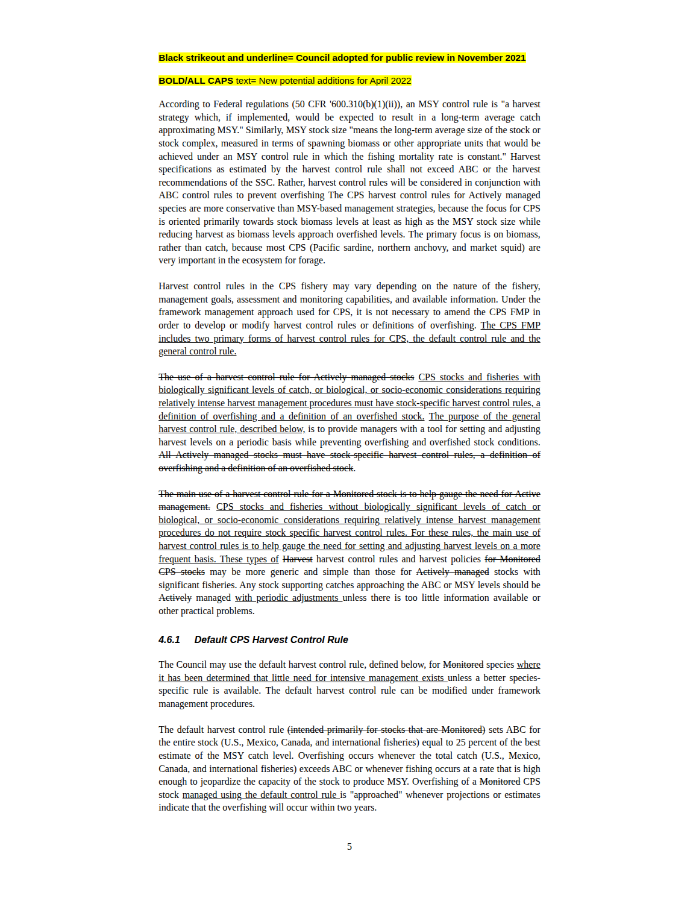Black strikeout and underline= Council adopted for public review in November 2021
BOLD/ALL CAPS text= New potential additions for April 2022
According to Federal regulations (50 CFR '600.310(b)(1)(ii)), an MSY control rule is "a harvest strategy which, if implemented, would be expected to result in a long-term average catch approximating MSY." Similarly, MSY stock size "means the long-term average size of the stock or stock complex, measured in terms of spawning biomass or other appropriate units that would be achieved under an MSY control rule in which the fishing mortality rate is constant." Harvest specifications as estimated by the harvest control rule shall not exceed ABC or the harvest recommendations of the SSC. Rather, harvest control rules will be considered in conjunction with ABC control rules to prevent overfishing The CPS harvest control rules for Actively managed species are more conservative than MSY-based management strategies, because the focus for CPS is oriented primarily towards stock biomass levels at least as high as the MSY stock size while reducing harvest as biomass levels approach overfished levels. The primary focus is on biomass, rather than catch, because most CPS (Pacific sardine, northern anchovy, and market squid) are very important in the ecosystem for forage.
Harvest control rules in the CPS fishery may vary depending on the nature of the fishery, management goals, assessment and monitoring capabilities, and available information. Under the framework management approach used for CPS, it is not necessary to amend the CPS FMP in order to develop or modify harvest control rules or definitions of overfishing. The CPS FMP includes two primary forms of harvest control rules for CPS, the default control rule and the general control rule.
The use of a harvest control rule for Actively managed stocks CPS stocks and fisheries with biologically significant levels of catch, or biological, or socio-economic considerations requiring relatively intense harvest management procedures must have stock-specific harvest control rules, a definition of overfishing and a definition of an overfished stock. The purpose of the general harvest control rule, described below, is to provide managers with a tool for setting and adjusting harvest levels on a periodic basis while preventing overfishing and overfished stock conditions. All Actively managed stocks must have stock-specific harvest control rules, a definition of overfishing and a definition of an overfished stock.
The main use of a harvest control rule for a Monitored stock is to help gauge the need for Active management. CPS stocks and fisheries without biologically significant levels of catch or biological, or socio-economic considerations requiring relatively intense harvest management procedures do not require stock specific harvest control rules. For these rules, the main use of harvest control rules is to help gauge the need for setting and adjusting harvest levels on a more frequent basis. These types of Harvest harvest control rules and harvest policies for Monitored CPS stocks may be more generic and simple than those for Actively managed stocks with significant fisheries. Any stock supporting catches approaching the ABC or MSY levels should be Actively managed with periodic adjustments unless there is too little information available or other practical problems.
4.6.1 Default CPS Harvest Control Rule
The Council may use the default harvest control rule, defined below, for Monitored species where it has been determined that little need for intensive management exists unless a better species-specific rule is available. The default harvest control rule can be modified under framework management procedures.
The default harvest control rule (intended primarily for stocks that are Monitored) sets ABC for the entire stock (U.S., Mexico, Canada, and international fisheries) equal to 25 percent of the best estimate of the MSY catch level. Overfishing occurs whenever the total catch (U.S., Mexico, Canada, and international fisheries) exceeds ABC or whenever fishing occurs at a rate that is high enough to jeopardize the capacity of the stock to produce MSY. Overfishing of a Monitored CPS stock managed using the default control rule is "approached" whenever projections or estimates indicate that the overfishing will occur within two years.
5